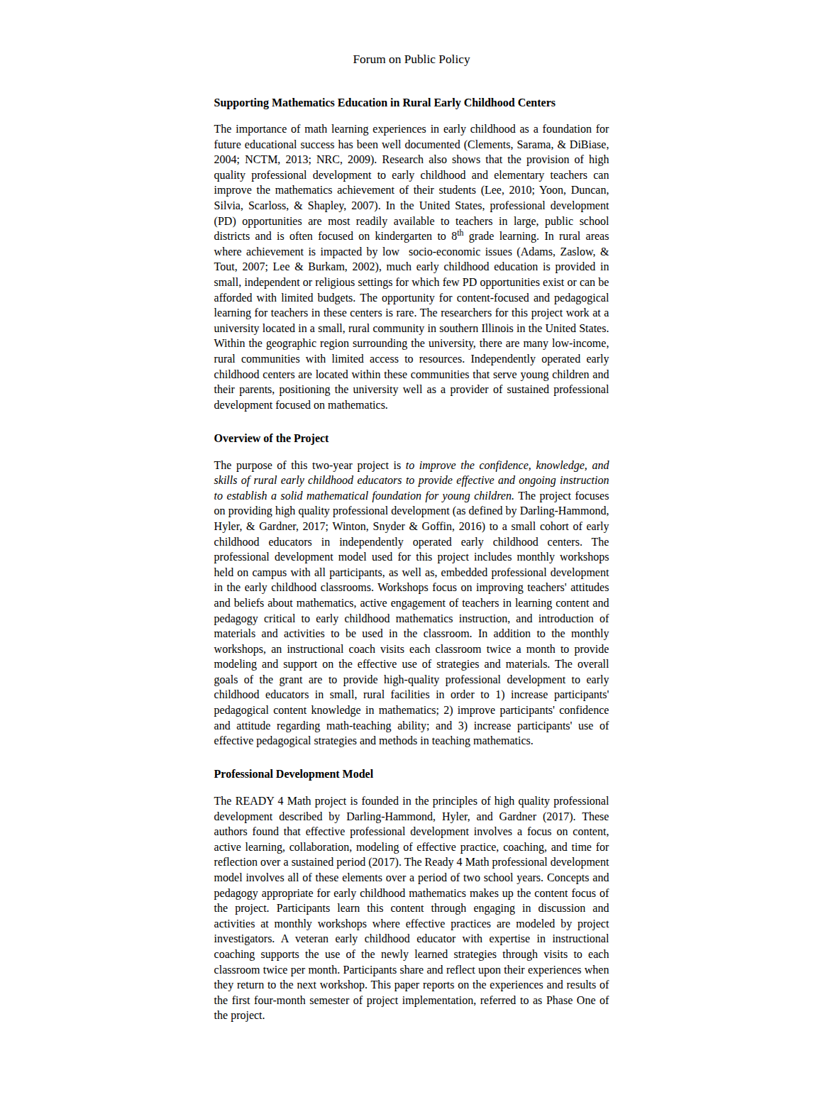Forum on Public Policy
Supporting Mathematics Education in Rural Early Childhood Centers
The importance of math learning experiences in early childhood as a foundation for future educational success has been well documented (Clements, Sarama, & DiBiase, 2004; NCTM, 2013; NRC, 2009). Research also shows that the provision of high quality professional development to early childhood and elementary teachers can improve the mathematics achievement of their students (Lee, 2010; Yoon, Duncan, Silvia, Scarloss, & Shapley, 2007). In the United States, professional development (PD) opportunities are most readily available to teachers in large, public school districts and is often focused on kindergarten to 8th grade learning. In rural areas where achievement is impacted by low socio-economic issues (Adams, Zaslow, & Tout, 2007; Lee & Burkam, 2002), much early childhood education is provided in small, independent or religious settings for which few PD opportunities exist or can be afforded with limited budgets. The opportunity for content-focused and pedagogical learning for teachers in these centers is rare. The researchers for this project work at a university located in a small, rural community in southern Illinois in the United States. Within the geographic region surrounding the university, there are many low-income, rural communities with limited access to resources. Independently operated early childhood centers are located within these communities that serve young children and their parents, positioning the university well as a provider of sustained professional development focused on mathematics.
Overview of the Project
The purpose of this two-year project is to improve the confidence, knowledge, and skills of rural early childhood educators to provide effective and ongoing instruction to establish a solid mathematical foundation for young children. The project focuses on providing high quality professional development (as defined by Darling-Hammond, Hyler, & Gardner, 2017; Winton, Snyder & Goffin, 2016) to a small cohort of early childhood educators in independently operated early childhood centers. The professional development model used for this project includes monthly workshops held on campus with all participants, as well as, embedded professional development in the early childhood classrooms. Workshops focus on improving teachers' attitudes and beliefs about mathematics, active engagement of teachers in learning content and pedagogy critical to early childhood mathematics instruction, and introduction of materials and activities to be used in the classroom. In addition to the monthly workshops, an instructional coach visits each classroom twice a month to provide modeling and support on the effective use of strategies and materials. The overall goals of the grant are to provide high-quality professional development to early childhood educators in small, rural facilities in order to 1) increase participants' pedagogical content knowledge in mathematics; 2) improve participants' confidence and attitude regarding math-teaching ability; and 3) increase participants' use of effective pedagogical strategies and methods in teaching mathematics.
Professional Development Model
The READY 4 Math project is founded in the principles of high quality professional development described by Darling-Hammond, Hyler, and Gardner (2017). These authors found that effective professional development involves a focus on content, active learning, collaboration, modeling of effective practice, coaching, and time for reflection over a sustained period (2017). The Ready 4 Math professional development model involves all of these elements over a period of two school years. Concepts and pedagogy appropriate for early childhood mathematics makes up the content focus of the project. Participants learn this content through engaging in discussion and activities at monthly workshops where effective practices are modeled by project investigators. A veteran early childhood educator with expertise in instructional coaching supports the use of the newly learned strategies through visits to each classroom twice per month. Participants share and reflect upon their experiences when they return to the next workshop. This paper reports on the experiences and results of the first four-month semester of project implementation, referred to as Phase One of the project.